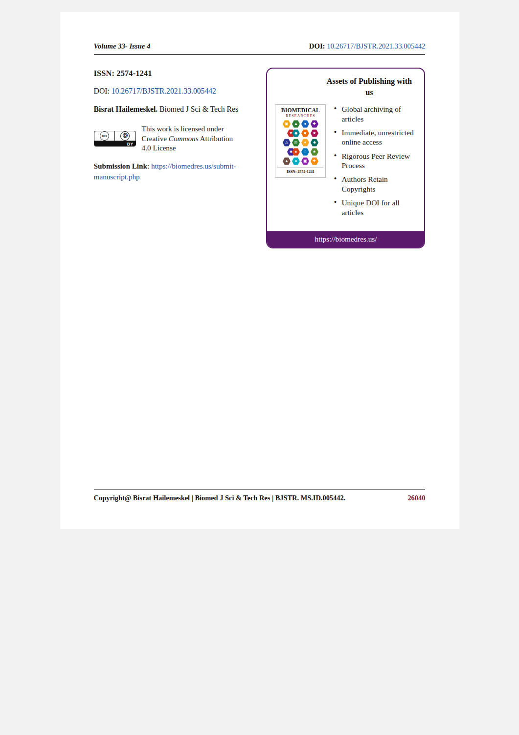Volume 33- Issue 4
DOI: 10.26717/BJSTR.2021.33.005442
ISSN: 2574-1241
DOI: 10.26717/BJSTR.2021.33.005442
Bisrat Hailemeskel. Biomed J Sci & Tech Res
cc
Ⓓ
BY
This work is licensed under Creative Commons Attribution 4.0 License
Submission Link: https://biomedres.us/submit-manuscript.php
Assets of Publishing with us
BIOMEDICAL RESEARCHES
▣
▲
●
✚
♥
◆
■
★
△
◎
♦
◈
♣
♠
♢
★
▲
●
▣
✚
ISSN: 2574-1241
Global archiving of articles
Immediate, unrestricted online access
Rigorous Peer Review Process
Authors Retain Copyrights
Unique DOI for all articles
https://biomedres.us/
Copyright@ Bisrat Hailemeskel | Biomed J Sci & Tech Res | BJSTR. MS.ID.005442.
26040